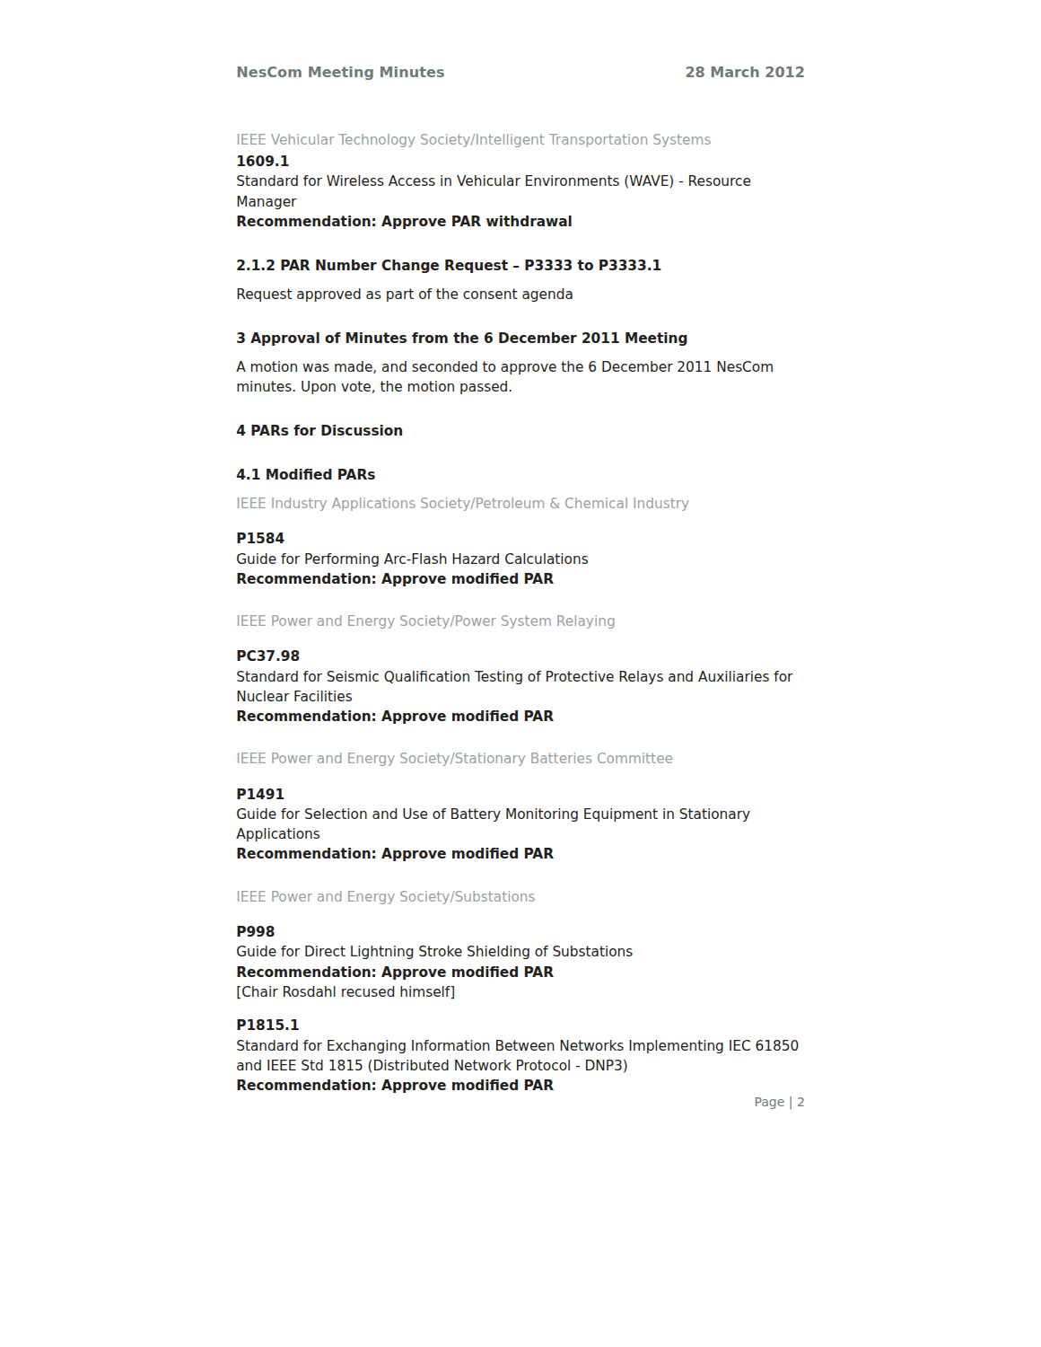NesCom Meeting Minutes
28 March 2012
IEEE Vehicular Technology Society/Intelligent Transportation Systems
1609.1
Standard for Wireless Access in Vehicular Environments (WAVE) - Resource Manager
Recommendation: Approve PAR withdrawal
2.1.2 PAR Number Change Request – P3333 to P3333.1
Request approved as part of the consent agenda
3 Approval of Minutes from the 6 December 2011 Meeting
A motion was made, and seconded to approve the 6 December 2011 NesCom minutes. Upon vote, the motion passed.
4 PARs for Discussion
4.1 Modified PARs
IEEE Industry Applications Society/Petroleum & Chemical Industry
P1584
Guide for Performing Arc-Flash Hazard Calculations
Recommendation: Approve modified PAR
IEEE Power and Energy Society/Power System Relaying
PC37.98
Standard for Seismic Qualification Testing of Protective Relays and Auxiliaries for Nuclear Facilities
Recommendation: Approve modified PAR
IEEE Power and Energy Society/Stationary Batteries Committee
P1491
Guide for Selection and Use of Battery Monitoring Equipment in Stationary Applications
Recommendation: Approve modified PAR
IEEE Power and Energy Society/Substations
P998
Guide for Direct Lightning Stroke Shielding of Substations
Recommendation: Approve modified PAR
[Chair Rosdahl recused himself]
P1815.1
Standard for Exchanging Information Between Networks Implementing IEC 61850 and IEEE Std 1815 (Distributed Network Protocol - DNP3)
Recommendation: Approve modified PAR
Page | 2